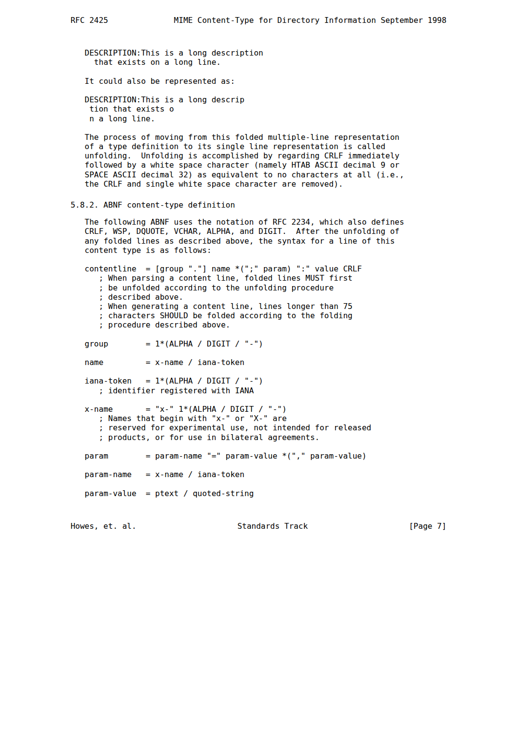RFC 2425 MIME Content-Type for Directory Information September 1998
   DESCRIPTION:This is a long description
     that exists on a long line.

   It could also be represented as:

   DESCRIPTION:This is a long descrip
    tion that exists o
    n a long line.

   The process of moving from this folded multiple-line representation
   of a type definition to its single line representation is called
   unfolding.  Unfolding is accomplished by regarding CRLF immediately
   followed by a white space character (namely HTAB ASCII decimal 9 or
   SPACE ASCII decimal 32) as equivalent to no characters at all (i.e.,
   the CRLF and single white space character are removed).
5.8.2. ABNF content-type definition
   The following ABNF uses the notation of RFC 2234, which also defines
   CRLF, WSP, DQUOTE, VCHAR, ALPHA, and DIGIT.  After the unfolding of
   any folded lines as described above, the syntax for a line of this
   content type is as follows:

   contentline  = [group "."] name *(";" param) ":" value CRLF
      ; When parsing a content line, folded lines MUST first
      ; be unfolded according to the unfolding procedure
      ; described above.
      ; When generating a content line, lines longer than 75
      ; characters SHOULD be folded according to the folding
      ; procedure described above.

   group        = 1*(ALPHA / DIGIT / "-")

   name         = x-name / iana-token

   iana-token   = 1*(ALPHA / DIGIT / "-")
      ; identifier registered with IANA

   x-name       = "x-" 1*(ALPHA / DIGIT / "-")
      ; Names that begin with "x-" or "X-" are
      ; reserved for experimental use, not intended for released
      ; products, or for use in bilateral agreements.

   param        = param-name "=" param-value *("," param-value)

   param-name   = x-name / iana-token

   param-value  = ptext / quoted-string
Howes, et. al. Standards Track [Page 7]